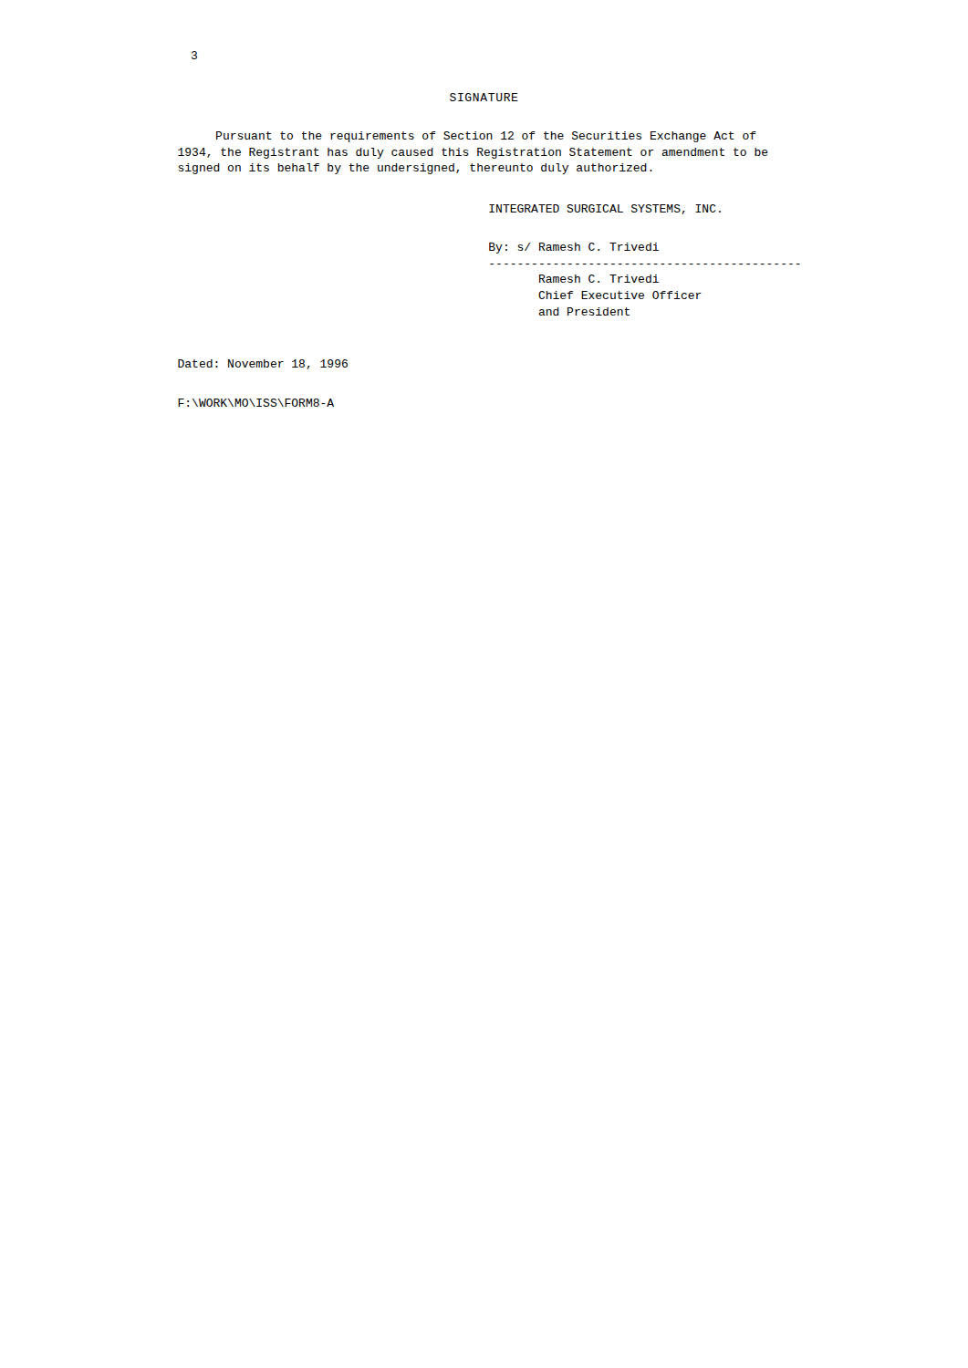3
SIGNATURE
Pursuant to the requirements of Section 12 of the Securities Exchange Act of 1934, the Registrant has duly caused this Registration Statement or amendment to be signed on its behalf by the undersigned, thereunto duly authorized.
INTEGRATED SURGICAL SYSTEMS, INC.
By: s/ Ramesh C. Trivedi
--------------------------------------------
Ramesh C. Trivedi Chief Executive Officer and President
Dated: November 18, 1996
F:\WORK\MO\ISS\FORM8-A